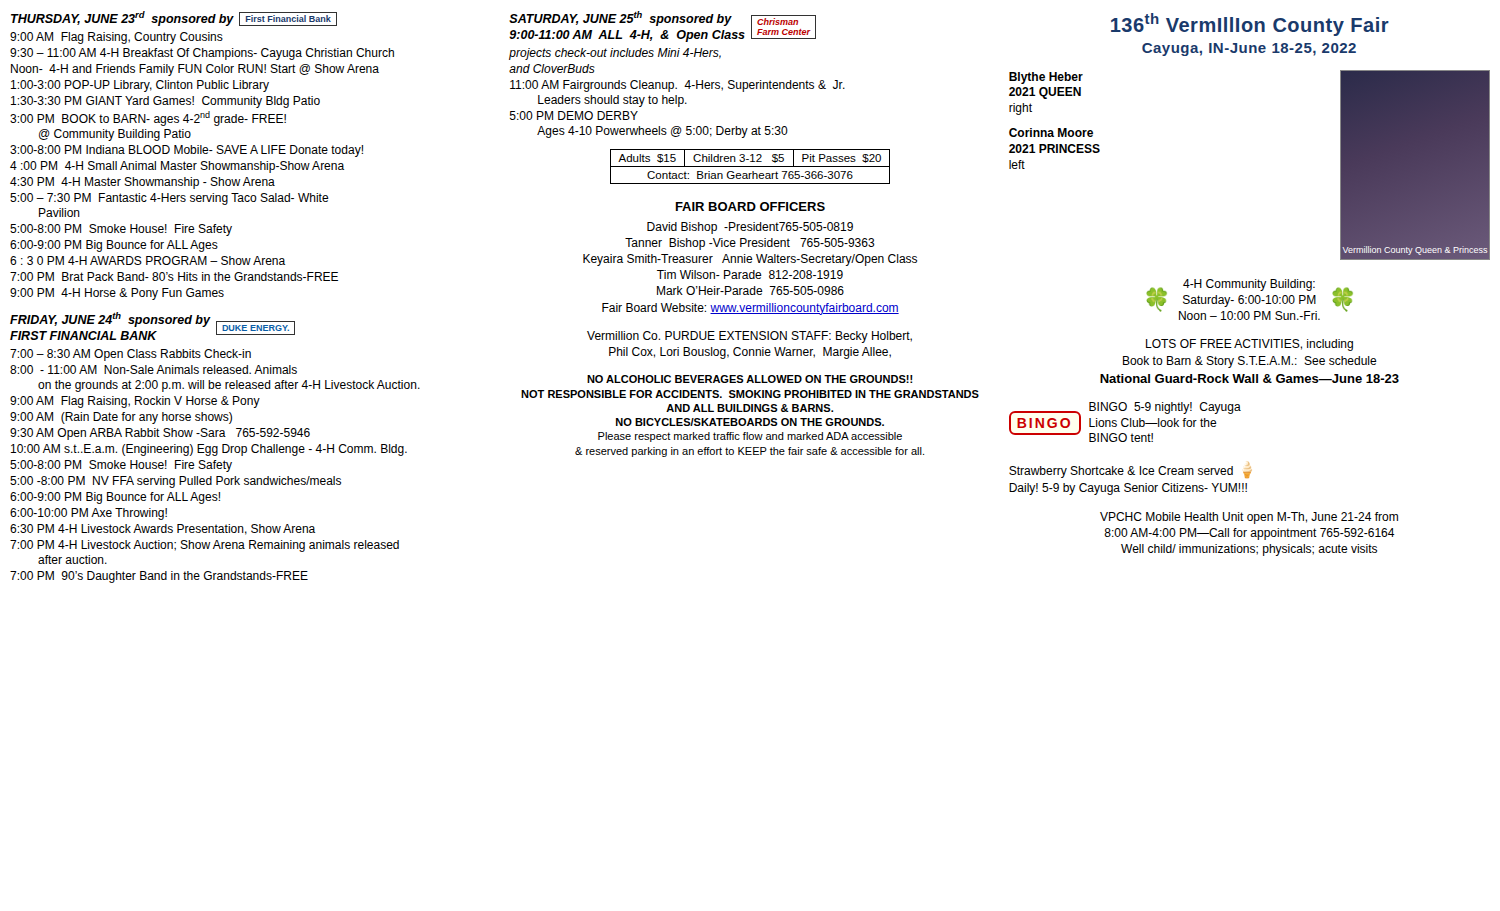THURSDAY, JUNE 23rd sponsored by
First Financial Bank
9:00 AM Flag Raising, Country Cousins
9:30 – 11:00 AM 4-H Breakfast Of Champions- Cayuga Christian Church
Noon- 4-H and Friends Family FUN Color RUN! Start @ Show Arena
1:00-3:00 POP-UP Library, Clinton Public Library
1:30-3:30 PM GIANT Yard Games! Community Bldg Patio
3:00 PM BOOK to BARN- ages 4-2nd grade- FREE! @ Community Building Patio
3:00-8:00 PM Indiana BLOOD Mobile- SAVE A LIFE Donate today!
4 :00 PM 4-H Small Animal Master Showmanship-Show Arena
4:30 PM 4-H Master Showmanship - Show Arena
5:00 – 7:30 PM Fantastic 4-Hers serving Taco Salad- White Pavilion
5:00-8:00 PM Smoke House! Fire Safety
6:00-9:00 PM Big Bounce for ALL Ages
6 : 3 0 PM 4-H AWARDS PROGRAM – Show Arena
7:00 PM Brat Pack Band- 80’s Hits in the Grandstands-FREE
9:00 PM 4-H Horse & Pony Fun Games
FRIDAY, JUNE 24th sponsored by
FIRST FINANCIAL BANK
DUKE ENERGY.
7:00 – 8:30 AM Open Class Rabbits Check-in
8:00 - 11:00 AM Non-Sale Animals released. Animals on the grounds at 2:00 p.m. will be released after 4-H Livestock Auction.
9:00 AM Flag Raising, Rockin V Horse & Pony
9:00 AM (Rain Date for any horse shows)
9:30 AM Open ARBA Rabbit Show -Sara 765-592-5946
10:00 AM s.t..E.a.m. (Engineering) Egg Drop Challenge - 4-H Comm. Bldg.
5:00-8:00 PM Smoke House! Fire Safety
5:00 -8:00 PM NV FFA serving Pulled Pork sandwiches/meals
6:00-9:00 PM Big Bounce for ALL Ages!
6:00-10:00 PM Axe Throwing!
6:30 PM 4-H Livestock Awards Presentation, Show Arena
7:00 PM 4-H Livestock Auction; Show Arena Remaining animals released after auction.
7:00 PM 90’s Daughter Band in the Grandstands-FREE
SATURDAY, JUNE 25th sponsored by
9:00-11:00 AM ALL 4-H, & Open Class
Chrisman
Farm Center
projects check-out includes Mini 4-Hers,
and CloverBuds
11:00 AM Fairgrounds Cleanup. 4-Hers, Superintendents & Jr. Leaders should stay to help.
5:00 PM DEMO DERBY Ages 4-10 Powerwheels @ 5:00; Derby at 5:30
| Adults $15 | Children 3-12 $5 | Pit Passes $20 |
| Contact: Brian Gearheart 765-366-3076 |
FAIR BOARD OFFICERS
David Bishop -President765-505-0819
Tanner Bishop -Vice President 765-505-9363
Keyaira Smith-Treasurer Annie Walters-Secretary/Open Class
Tim Wilson- Parade 812-208-1919
Mark O’Heir-Parade 765-505-0986
Fair Board Website: www.vermillioncountyfairboard.com
Vermillion Co. PURDUE EXTENSION STAFF: Becky Holbert,
Phil Cox, Lori Bouslog, Connie Warner, Margie Allee,
NO ALCOHOLIC BEVERAGES ALLOWED ON THE GROUNDS!!
NOT RESPONSIBLE FOR ACCIDENTS. SMOKING PROHIBITED IN THE GRANDSTANDS AND ALL BUILDINGS & BARNS.
NO BICYCLES/SKATEBOARDS ON THE GROUNDS.
Please respect marked traffic flow and marked ADA accessible
& reserved parking in an effort to KEEP the fair safe & accessible for all.
136th VermIllIon County Fair Cayuga, IN-June 18-25, 2022
Blythe Heber 2021 QUEENright
Corinna Moore 2021 PRINCESSleft
Vermillion County Queen & Princess
🍀
4-H Community Building:
Saturday- 6:00-10:00 PM
Noon – 10:00 PM Sun.-Fri.
🍀
LOTS OF FREE ACTIVITIES, including
Book to Barn & Story S.T.E.A.M.: See schedule
National Guard-Rock Wall & Games—June 18-23
BINGO
BINGO 5-9 nightly! Cayuga
Lions Club—look for the
BINGO tent!
Strawberry Shortcake & Ice Cream served 🍦
Daily! 5-9 by Cayuga Senior Citizens- YUM!!!
VPCHC Mobile Health Unit open M-Th, June 21-24 from
8:00 AM-4:00 PM—Call for appointment 765-592-6164
Well child/ immunizations; physicals; acute visits